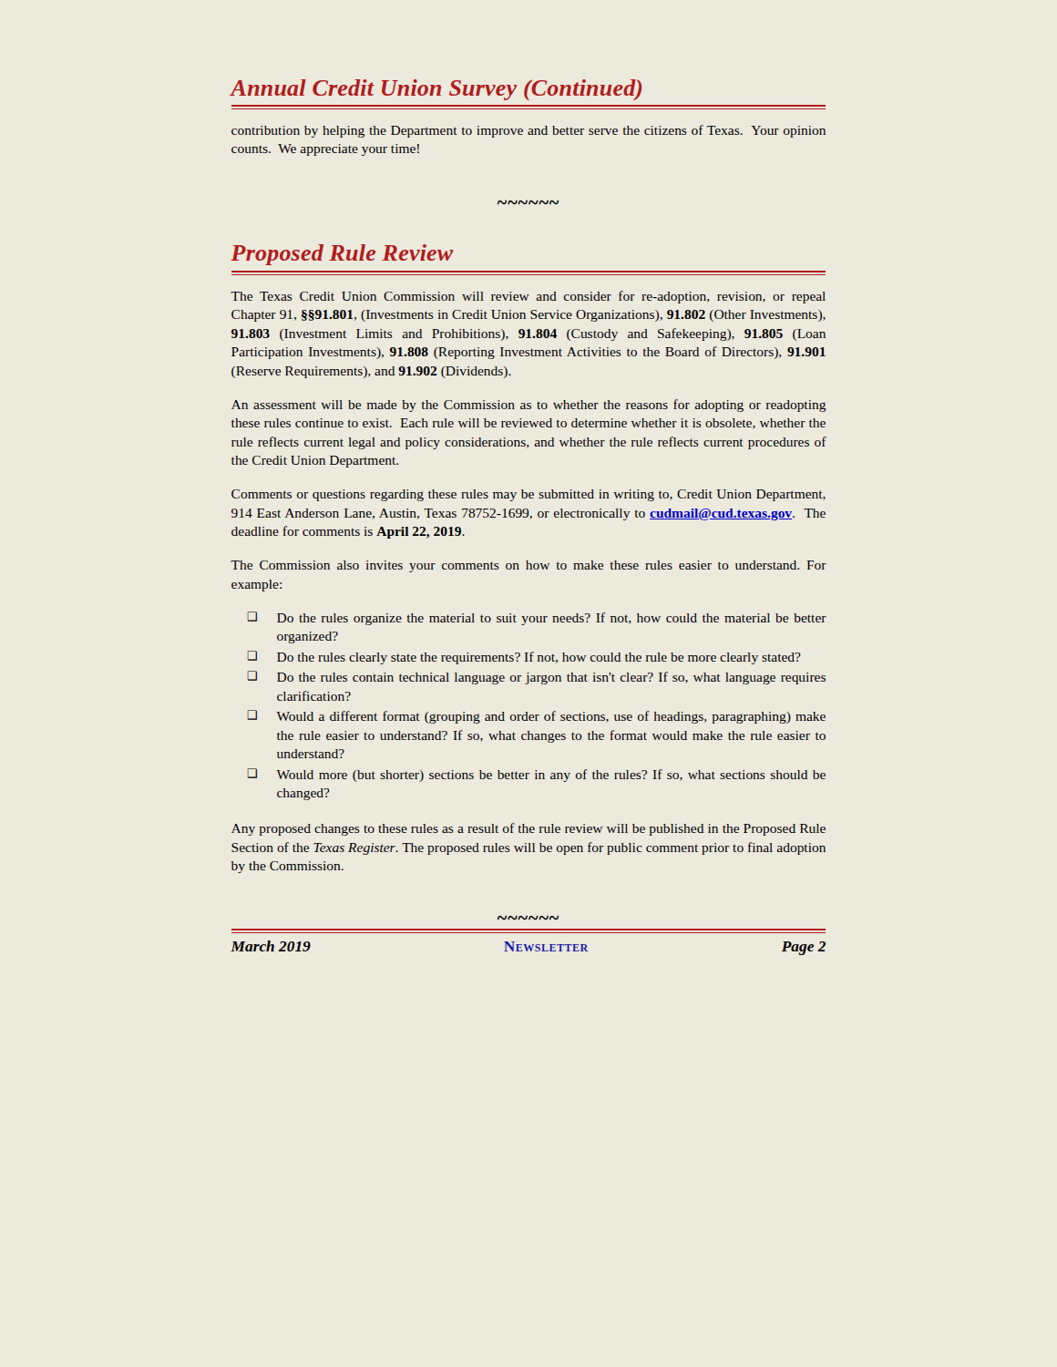Annual Credit Union Survey (Continued)
contribution by helping the Department to improve and better serve the citizens of Texas. Your opinion counts. We appreciate your time!
~~~~~~
Proposed Rule Review
The Texas Credit Union Commission will review and consider for re-adoption, revision, or repeal Chapter 91, §§91.801, (Investments in Credit Union Service Organizations), 91.802 (Other Investments), 91.803 (Investment Limits and Prohibitions), 91.804 (Custody and Safekeeping), 91.805 (Loan Participation Investments), 91.808 (Reporting Investment Activities to the Board of Directors), 91.901 (Reserve Requirements), and 91.902 (Dividends).
An assessment will be made by the Commission as to whether the reasons for adopting or readopting these rules continue to exist. Each rule will be reviewed to determine whether it is obsolete, whether the rule reflects current legal and policy considerations, and whether the rule reflects current procedures of the Credit Union Department.
Comments or questions regarding these rules may be submitted in writing to, Credit Union Department, 914 East Anderson Lane, Austin, Texas 78752-1699, or electronically to cudmail@cud.texas.gov. The deadline for comments is April 22, 2019.
The Commission also invites your comments on how to make these rules easier to understand. For example:
Do the rules organize the material to suit your needs? If not, how could the material be better organized?
Do the rules clearly state the requirements? If not, how could the rule be more clearly stated?
Do the rules contain technical language or jargon that isn't clear? If so, what language requires clarification?
Would a different format (grouping and order of sections, use of headings, paragraphing) make the rule easier to understand? If so, what changes to the format would make the rule easier to understand?
Would more (but shorter) sections be better in any of the rules? If so, what sections should be changed?
Any proposed changes to these rules as a result of the rule review will be published in the Proposed Rule Section of the Texas Register. The proposed rules will be open for public comment prior to final adoption by the Commission.
~~~~~~
March 2019
Newsletter
Page 2